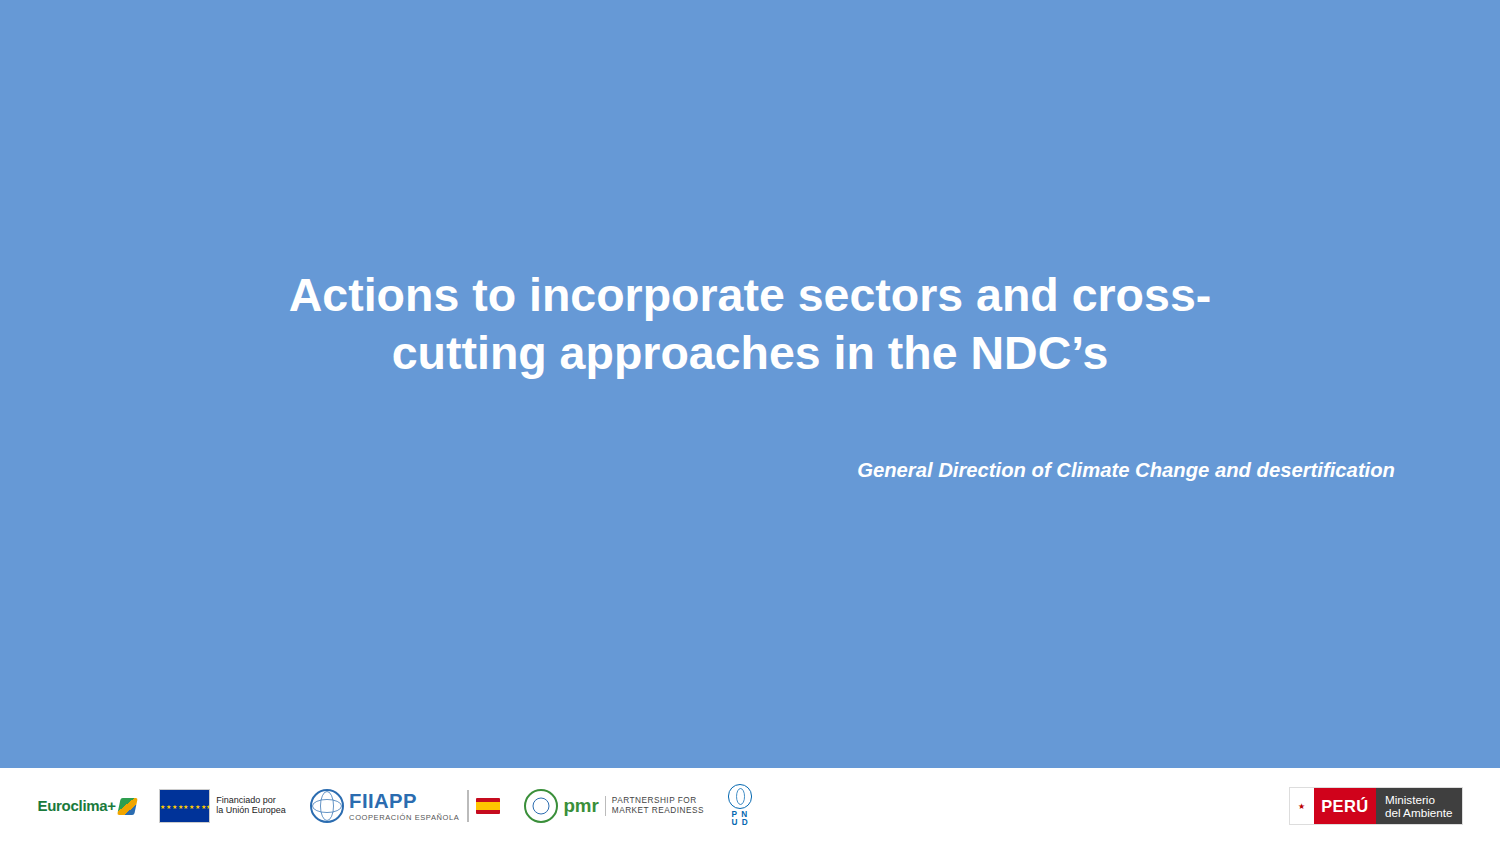Actions to incorporate sectors and cross-cutting approaches in the NDC’s
General Direction of Climate Change and desertification
Euroclima+
Financiado por
la Unión Europea
FIIAPP COOPERACIÓN ESPAÑOLA
pmr PARTNERSHIP FOR
MARKET READINESS
P N
U D
★ PERÚ Ministerio
del Ambiente